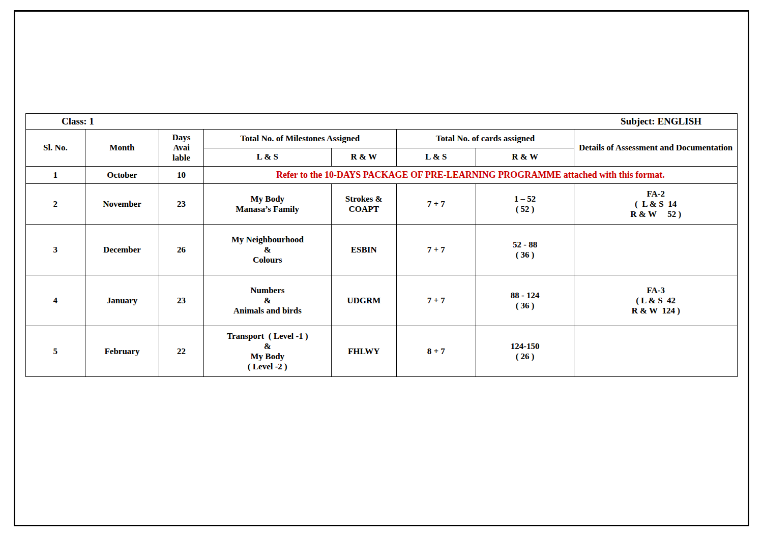Class: 1 Subject: ENGLISH
| Sl. No. | Month | Days Avai lable | Total No. of Milestones Assigned | Total No. of cards assigned | Details of Assessment and Documentation |
| --- | --- | --- | --- | --- | --- |
| L & S | R & W | L & S | R & W |
| 1 | October | 10 | Refer to the 10-DAYS PACKAGE OF PRE-LEARNING PROGRAMME attached with this format. |
| 2 | November | 23 | My Body Manasa’s Family | Strokes & COAPT | 7 + 7 | 1 – 52 ( 52 ) | FA-2 ( L & S 14 R & W 52 ) |
| 3 | December | 26 | My Neighbourhood & Colours | ESBIN | 7 + 7 | 52 - 88 ( 36 ) | |
| 4 | January | 23 | Numbers & Animals and birds | UDGRM | 7 + 7 | 88 - 124 ( 36 ) | FA-3 ( L & S 42 R & W 124 ) |
| 5 | February | 22 | Transport ( Level -1 ) & My Body ( Level -2 ) | FHLWY | 8 + 7 | 124-150 ( 26 ) | |